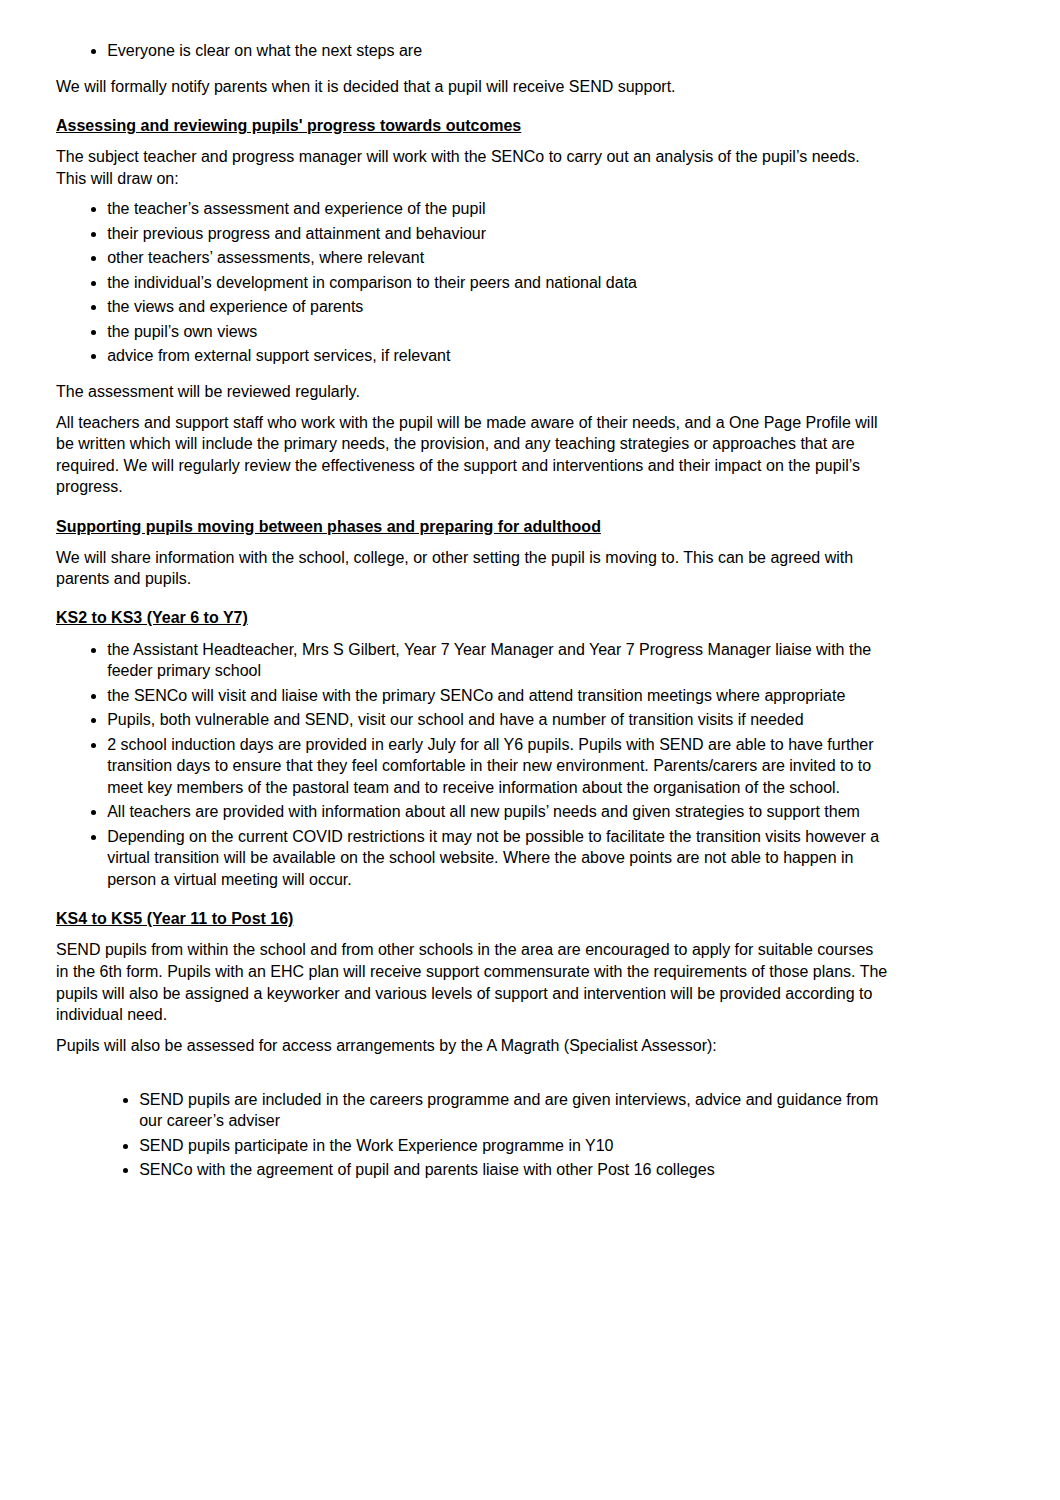Everyone is clear on what the next steps are
We will formally notify parents when it is decided that a pupil will receive SEND support.
Assessing and reviewing pupils' progress towards outcomes
The subject teacher and progress manager will work with the SENCo to carry out an analysis of the pupil’s needs. This will draw on:
the teacher’s assessment and experience of the pupil
their previous progress and attainment and behaviour
other teachers’ assessments, where relevant
the individual’s development in comparison to their peers and national data
the views and experience of parents
the pupil’s own views
advice from external support services, if relevant
The assessment will be reviewed regularly.
All teachers and support staff who work with the pupil will be made aware of their needs, and a One Page Profile will be written which will include the primary needs, the provision, and any teaching strategies or approaches that are required. We will regularly review the effectiveness of the support and interventions and their impact on the pupil’s progress.
Supporting pupils moving between phases and preparing for adulthood
We will share information with the school, college, or other setting the pupil is moving to. This can be agreed with parents and pupils.
KS2 to KS3 (Year 6 to Y7)
the Assistant Headteacher, Mrs S Gilbert, Year 7 Year Manager and Year 7 Progress Manager liaise with the feeder primary school
the SENCo will visit and liaise with the primary SENCo and attend transition meetings where appropriate
Pupils, both vulnerable and SEND, visit our school and have a number of transition visits if needed
2 school induction days are provided in early July for all Y6 pupils. Pupils with SEND are able to have further transition days to ensure that they feel comfortable in their new environment. Parents/carers are invited to to meet key members of the pastoral team and to receive information about the organisation of the school.
All teachers are provided with information about all new pupils’ needs and given strategies to support them
Depending on the current COVID restrictions it may not be possible to facilitate the transition visits however a virtual transition will be available on the school website. Where the above points are not able to happen in person a virtual meeting will occur.
KS4 to KS5 (Year 11 to Post 16)
SEND pupils from within the school and from other schools in the area are encouraged to apply for suitable courses in the 6th form. Pupils with an EHC plan will receive support commensurate with the requirements of those plans. The pupils will also be assigned a keyworker and various levels of support and intervention will be provided according to individual need.
Pupils will also be assessed for access arrangements by the A Magrath (Specialist Assessor):
SEND pupils are included in the careers programme and are given interviews, advice and guidance from our career’s adviser
SEND pupils participate in the Work Experience programme in Y10
SENCo with the agreement of pupil and parents liaise with other Post 16 colleges